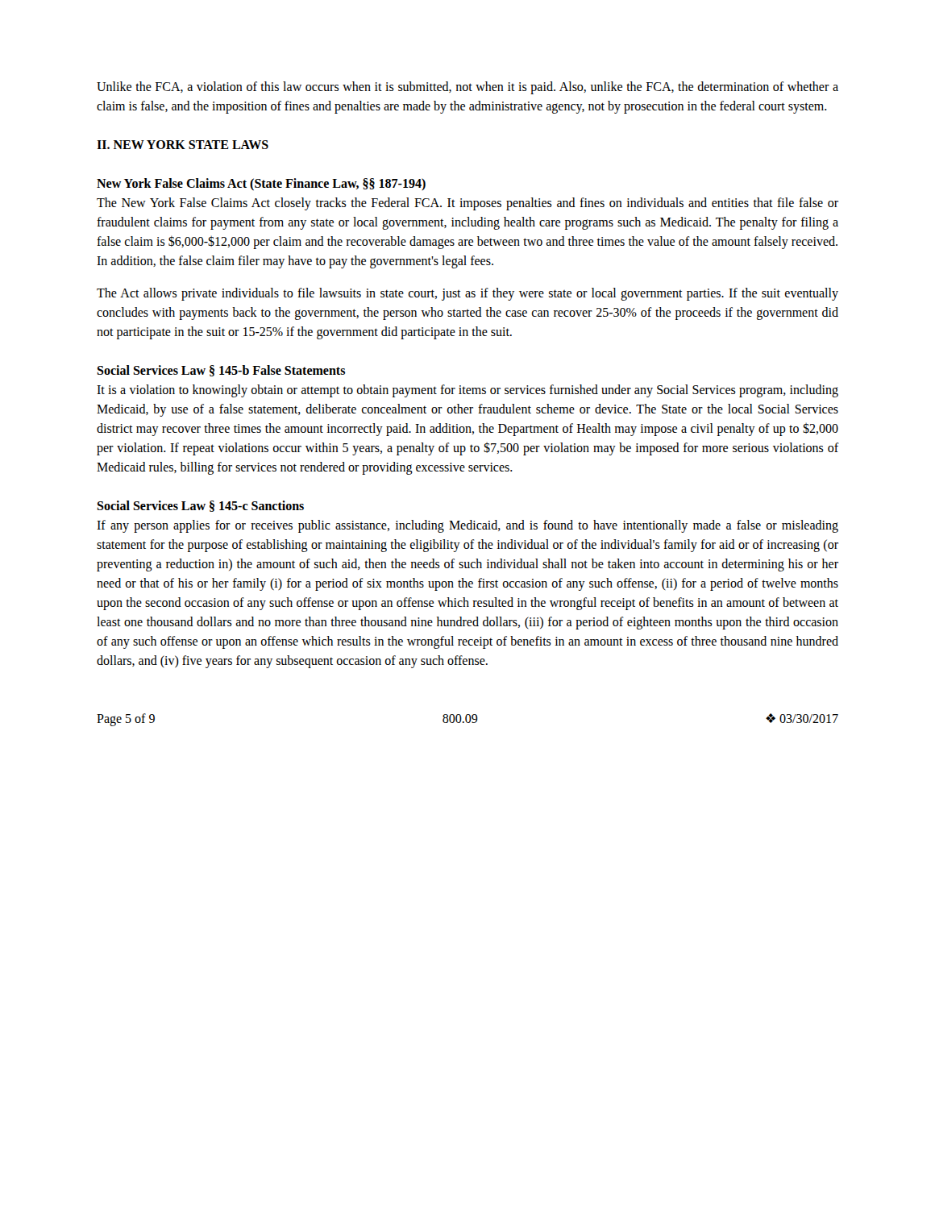Unlike the FCA, a violation of this law occurs when it is submitted, not when it is paid. Also, unlike the FCA, the determination of whether a claim is false, and the imposition of fines and penalties are made by the administrative agency, not by prosecution in the federal court system.
II. NEW YORK STATE LAWS
New York False Claims Act (State Finance Law, §§ 187-194)
The New York False Claims Act closely tracks the Federal FCA. It imposes penalties and fines on individuals and entities that file false or fraudulent claims for payment from any state or local government, including health care programs such as Medicaid. The penalty for filing a false claim is $6,000-$12,000 per claim and the recoverable damages are between two and three times the value of the amount falsely received. In addition, the false claim filer may have to pay the government's legal fees.
The Act allows private individuals to file lawsuits in state court, just as if they were state or local government parties. If the suit eventually concludes with payments back to the government, the person who started the case can recover 25-30% of the proceeds if the government did not participate in the suit or 15-25% if the government did participate in the suit.
Social Services Law § 145-b False Statements
It is a violation to knowingly obtain or attempt to obtain payment for items or services furnished under any Social Services program, including Medicaid, by use of a false statement, deliberate concealment or other fraudulent scheme or device. The State or the local Social Services district may recover three times the amount incorrectly paid. In addition, the Department of Health may impose a civil penalty of up to $2,000 per violation. If repeat violations occur within 5 years, a penalty of up to $7,500 per violation may be imposed for more serious violations of Medicaid rules, billing for services not rendered or providing excessive services.
Social Services Law § 145-c Sanctions
If any person applies for or receives public assistance, including Medicaid, and is found to have intentionally made a false or misleading statement for the purpose of establishing or maintaining the eligibility of the individual or of the individual's family for aid or of increasing (or preventing a reduction in) the amount of such aid, then the needs of such individual shall not be taken into account in determining his or her need or that of his or her family (i) for a period of six months upon the first occasion of any such offense, (ii) for a period of twelve months upon the second occasion of any such offense or upon an offense which resulted in the wrongful receipt of benefits in an amount of between at least one thousand dollars and no more than three thousand nine hundred dollars, (iii) for a period of eighteen months upon the third occasion of any such offense or upon an offense which results in the wrongful receipt of benefits in an amount in excess of three thousand nine hundred dollars, and (iv) five years for any subsequent occasion of any such offense.
Page 5 of 9 800.09 ❖ 03/30/2017